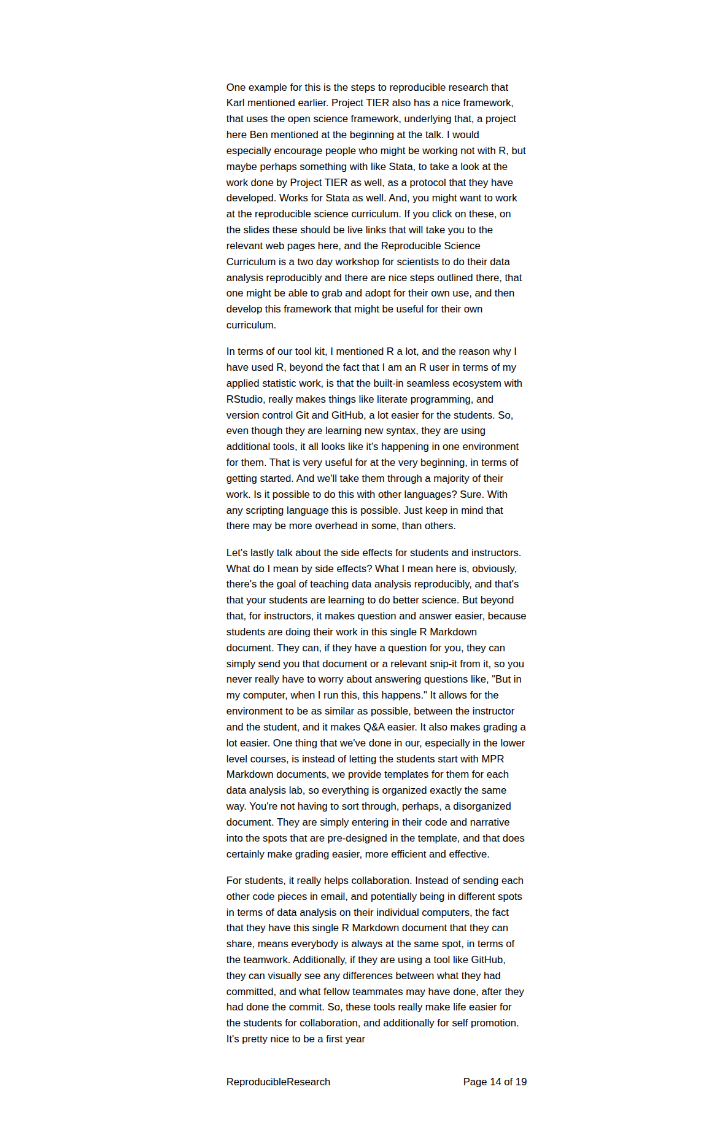One example for this is the steps to reproducible research that Karl mentioned earlier. Project TIER also has a nice framework, that uses the open science framework, underlying that, a project here Ben mentioned at the beginning at the talk. I would especially encourage people who might be working not with R, but maybe perhaps something with like Stata, to take a look at the work done by Project TIER as well, as a protocol that they have developed. Works for Stata as well. And, you might want to work at the reproducible science curriculum. If you click on these, on the slides these should be live links that will take you to the relevant web pages here, and the Reproducible Science Curriculum is a two day workshop for scientists to do their data analysis reproducibly and there are nice steps outlined there, that one might be able to grab and adopt for their own use, and then develop this framework that might be useful for their own curriculum.
In terms of our tool kit, I mentioned R a lot, and the reason why I have used R, beyond the fact that I am an R user in terms of my applied statistic work, is that the built-in seamless ecosystem with RStudio, really makes things like literate programming, and version control Git and GitHub, a lot easier for the students. So, even though they are learning new syntax, they are using additional tools, it all looks like it's happening in one environment for them. That is very useful for at the very beginning, in terms of getting started. And we'll take them through a majority of their work. Is it possible to do this with other languages? Sure. With any scripting language this is possible. Just keep in mind that there may be more overhead in some, than others.
Let's lastly talk about the side effects for students and instructors. What do I mean by side effects? What I mean here is, obviously, there's the goal of teaching data analysis reproducibly, and that's that your students are learning to do better science. But beyond that, for instructors, it makes question and answer easier, because students are doing their work in this single R Markdown document. They can, if they have a question for you, they can simply send you that document or a relevant snip-it from it, so you never really have to worry about answering questions like, "But in my computer, when I run this, this happens." It allows for the environment to be as similar as possible, between the instructor and the student, and it makes Q&A easier. It also makes grading a lot easier. One thing that we've done in our, especially in the lower level courses, is instead of letting the students start with MPR Markdown documents, we provide templates for them for each data analysis lab, so everything is organized exactly the same way. You're not having to sort through, perhaps, a disorganized document. They are simply entering in their code and narrative into the spots that are pre-designed in the template, and that does certainly make grading easier, more efficient and effective.
For students, it really helps collaboration. Instead of sending each other code pieces in email, and potentially being in different spots in terms of data analysis on their individual computers, the fact that they have this single R Markdown document that they can share, means everybody is always at the same spot, in terms of the teamwork. Additionally, if they are using a tool like GitHub, they can visually see any differences between what they had committed, and what fellow teammates may have done, after they had done the commit. So, these tools really make life easier for the students for collaboration, and additionally for self promotion. It's pretty nice to be a first year
ReproducibleResearch Page 14 of 19